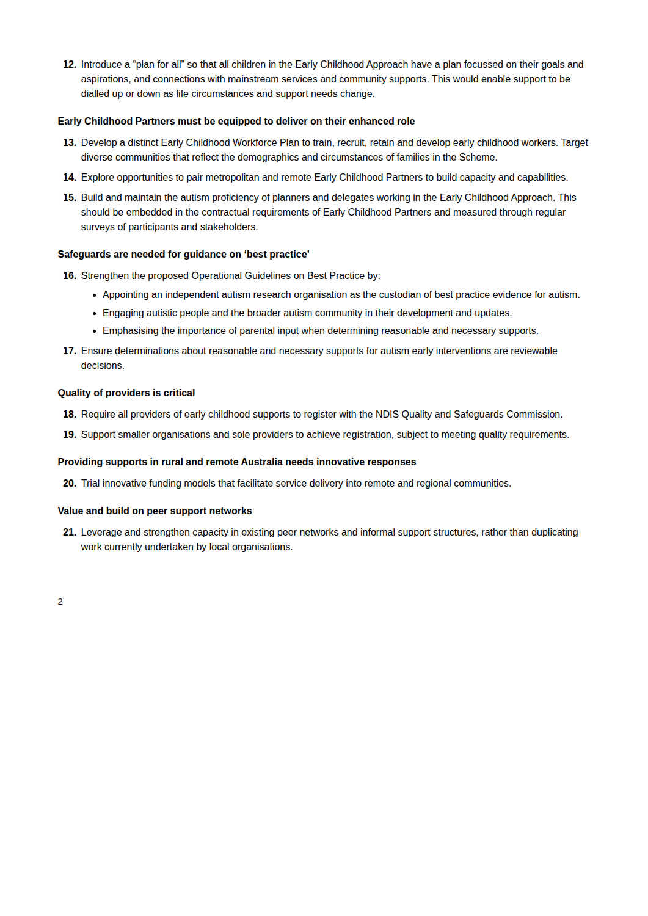Introduce a “plan for all” so that all children in the Early Childhood Approach have a plan focussed on their goals and aspirations, and connections with mainstream services and community supports. This would enable support to be dialled up or down as life circumstances and support needs change.
Early Childhood Partners must be equipped to deliver on their enhanced role
Develop a distinct Early Childhood Workforce Plan to train, recruit, retain and develop early childhood workers. Target diverse communities that reflect the demographics and circumstances of families in the Scheme.
Explore opportunities to pair metropolitan and remote Early Childhood Partners to build capacity and capabilities.
Build and maintain the autism proficiency of planners and delegates working in the Early Childhood Approach. This should be embedded in the contractual requirements of Early Childhood Partners and measured through regular surveys of participants and stakeholders.
Safeguards are needed for guidance on ‘best practice’
Strengthen the proposed Operational Guidelines on Best Practice by:
Appointing an independent autism research organisation as the custodian of best practice evidence for autism.
Engaging autistic people and the broader autism community in their development and updates.
Emphasising the importance of parental input when determining reasonable and necessary supports.
Ensure determinations about reasonable and necessary supports for autism early interventions are reviewable decisions.
Quality of providers is critical
Require all providers of early childhood supports to register with the NDIS Quality and Safeguards Commission.
Support smaller organisations and sole providers to achieve registration, subject to meeting quality requirements.
Providing supports in rural and remote Australia needs innovative responses
Trial innovative funding models that facilitate service delivery into remote and regional communities.
Value and build on peer support networks
Leverage and strengthen capacity in existing peer networks and informal support structures, rather than duplicating work currently undertaken by local organisations.
2